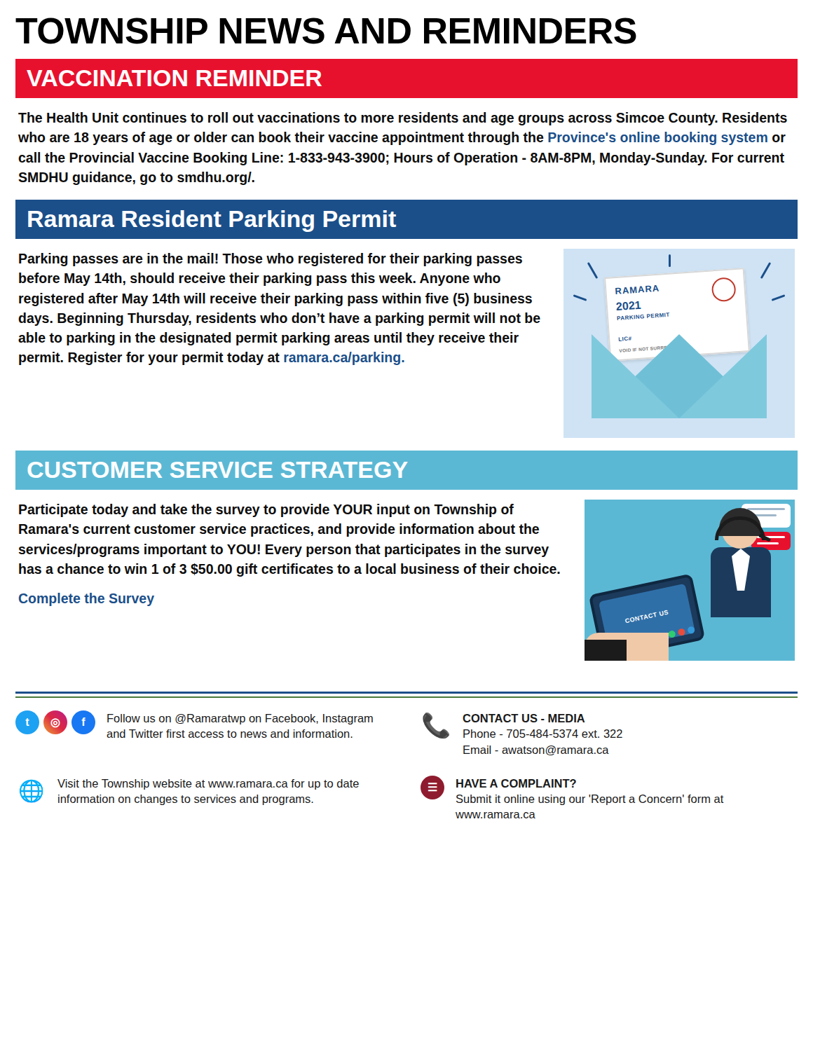TOWNSHIP NEWS AND REMINDERS
Vaccination Reminder
The Health Unit continues to roll out vaccinations to more residents and age groups across Simcoe County. Residents who are 18 years of age or older can book their vaccine appointment through the Province's online booking system or call the Provincial Vaccine Booking Line: 1-833-943-3900; Hours of Operation - 8AM-8PM, Monday-Sunday. For current SMDHU guidance, go to smdhu.org/.
Ramara Resident Parking Permit
Parking passes are in the mail! Those who registered for their parking passes before May 14th, should receive their parking pass this week. Anyone who registered after May 14th will receive their parking pass within five (5) business days. Beginning Thursday, residents who don’t have a parking permit will not be able to parking in the designated permit parking areas until they receive their permit. Register for your permit today at ramara.ca/parking.
RAMARA
2021
PARKING PERMIT
LIC#
VOID IF NOT SURRENDERED
Customer Service Strategy
Participate today and take the survey to provide YOUR input on Township of Ramara's current customer service practices, and provide information about the services/programs important to YOU! Every person that participates in the survey has a chance to win 1 of 3 $50.00 gift certificates to a local business of their choice.
Complete the Survey
CONTACT US
t ◎ f
Follow us on @Ramaratwp on Facebook, Instagram and Twitter first access to news and information.
📞
CONTACT US - MEDIA Phone - 705-484-5374 ext. 322
Email - awatson@ramara.ca
🌐
Visit the Township website at www.ramara.ca for up to date information on changes to services and programs.
☰
HAVE A COMPLAINT? Submit it online using our 'Report a Concern' form at www.ramara.ca